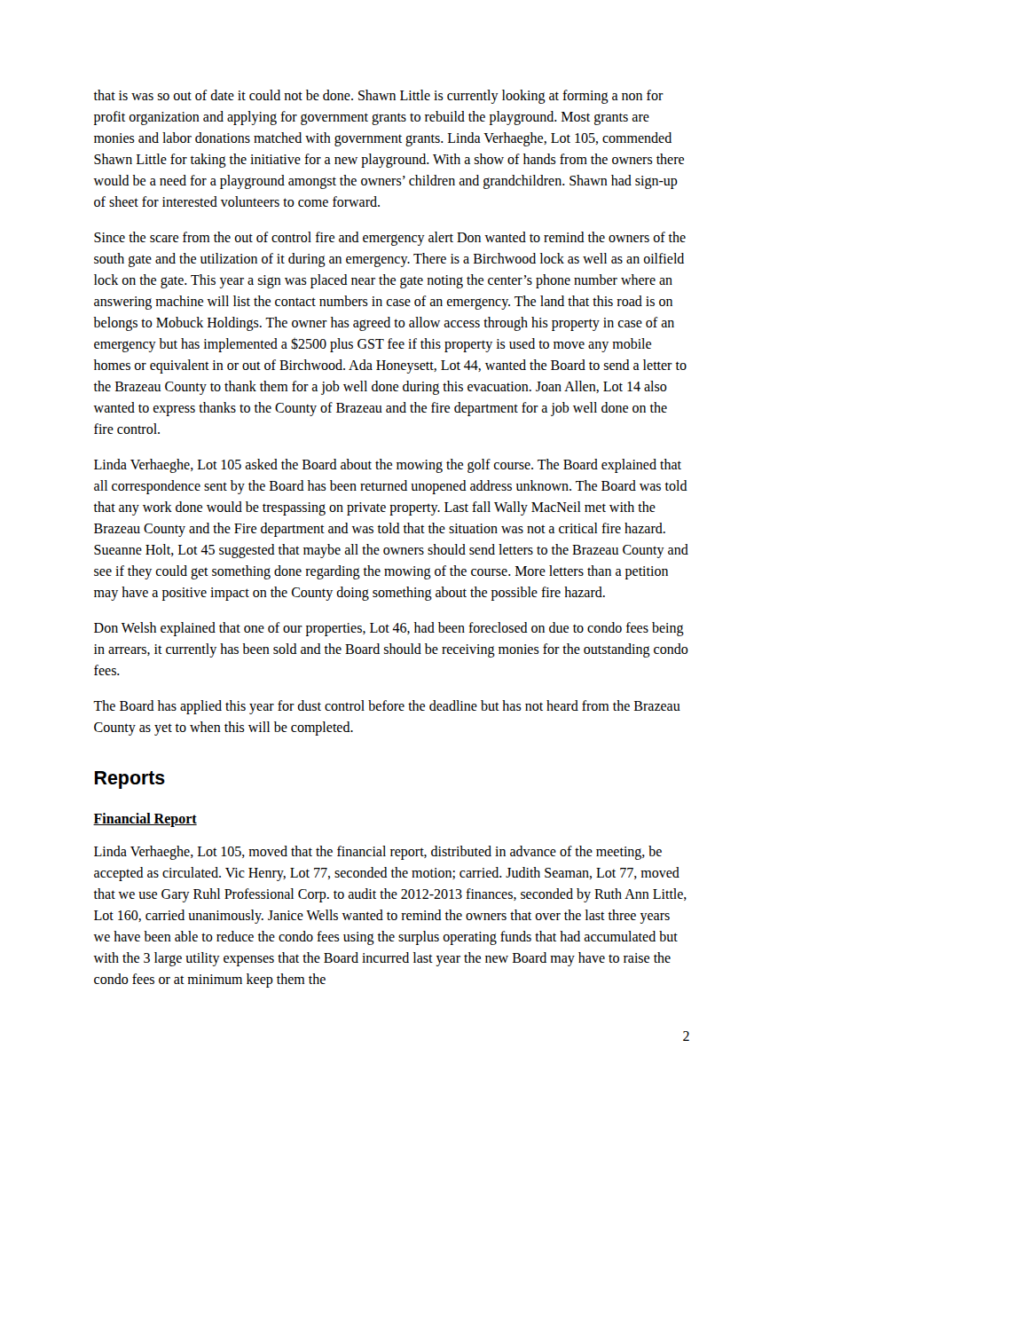that is was so out of date it could not be done. Shawn Little is currently looking at forming a non for profit organization and applying for government grants to rebuild the playground. Most grants are monies and labor donations matched with government grants. Linda Verhaeghe, Lot 105, commended Shawn Little for taking the initiative for a new playground. With a show of hands from the owners there would be a need for a playground amongst the owners’ children and grandchildren. Shawn had sign-up of sheet for interested volunteers to come forward.
Since the scare from the out of control fire and emergency alert Don wanted to remind the owners of the south gate and the utilization of it during an emergency. There is a Birchwood lock as well as an oilfield lock on the gate. This year a sign was placed near the gate noting the center’s phone number where an answering machine will list the contact numbers in case of an emergency. The land that this road is on belongs to Mobuck Holdings. The owner has agreed to allow access through his property in case of an emergency but has implemented a $2500 plus GST fee if this property is used to move any mobile homes or equivalent in or out of Birchwood. Ada Honeysett, Lot 44, wanted the Board to send a letter to the Brazeau County to thank them for a job well done during this evacuation. Joan Allen, Lot 14 also wanted to express thanks to the County of Brazeau and the fire department for a job well done on the fire control.
Linda Verhaeghe, Lot 105 asked the Board about the mowing the golf course. The Board explained that all correspondence sent by the Board has been returned unopened address unknown. The Board was told that any work done would be trespassing on private property. Last fall Wally MacNeil met with the Brazeau County and the Fire department and was told that the situation was not a critical fire hazard. Sueanne Holt, Lot 45 suggested that maybe all the owners should send letters to the Brazeau County and see if they could get something done regarding the mowing of the course. More letters than a petition may have a positive impact on the County doing something about the possible fire hazard.
Don Welsh explained that one of our properties, Lot 46, had been foreclosed on due to condo fees being in arrears, it currently has been sold and the Board should be receiving monies for the outstanding condo fees.
The Board has applied this year for dust control before the deadline but has not heard from the Brazeau County as yet to when this will be completed.
Reports
Financial Report
Linda Verhaeghe, Lot 105, moved that the financial report, distributed in advance of the meeting, be accepted as circulated. Vic Henry, Lot 77, seconded the motion; carried. Judith Seaman, Lot 77, moved that we use Gary Ruhl Professional Corp. to audit the 2012-2013 finances, seconded by Ruth Ann Little, Lot 160, carried unanimously. Janice Wells wanted to remind the owners that over the last three years we have been able to reduce the condo fees using the surplus operating funds that had accumulated but with the 3 large utility expenses that the Board incurred last year the new Board may have to raise the condo fees or at minimum keep them the
2